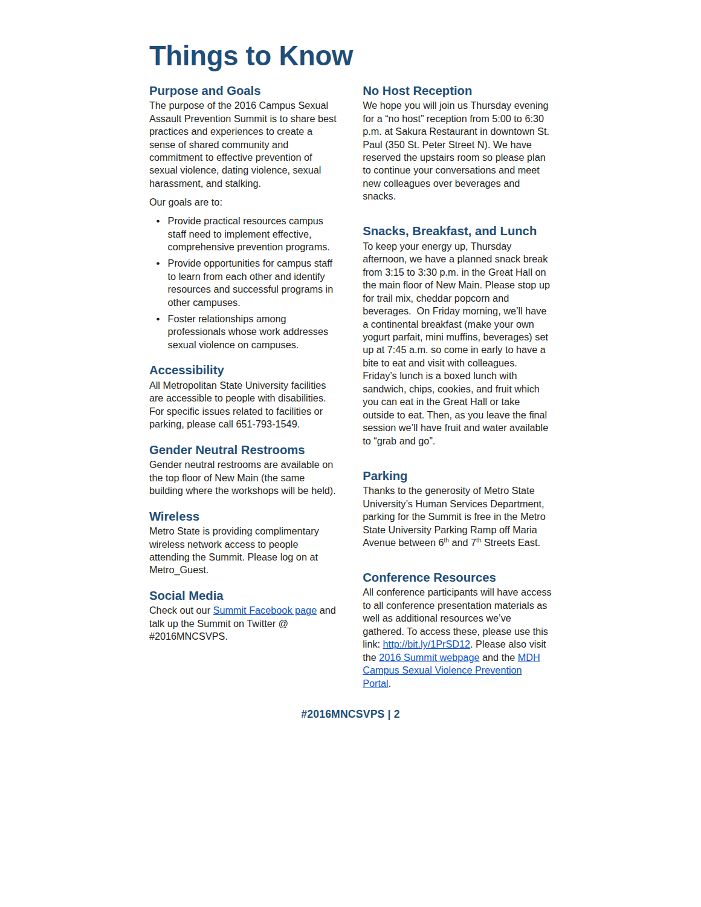Things to Know
Purpose and Goals
The purpose of the 2016 Campus Sexual Assault Prevention Summit is to share best practices and experiences to create a sense of shared community and commitment to effective prevention of sexual violence, dating violence, sexual harassment, and stalking.
Our goals are to:
Provide practical resources campus staff need to implement effective, comprehensive prevention programs.
Provide opportunities for campus staff to learn from each other and identify resources and successful programs in other campuses.
Foster relationships among professionals whose work addresses sexual violence on campuses.
Accessibility
All Metropolitan State University facilities are accessible to people with disabilities. For specific issues related to facilities or parking, please call 651-793-1549.
Gender Neutral Restrooms
Gender neutral restrooms are available on the top floor of New Main (the same building where the workshops will be held).
Wireless
Metro State is providing complimentary wireless network access to people attending the Summit. Please log on at Metro_Guest.
Social Media
Check out our Summit Facebook page and talk up the Summit on Twitter @ #2016MNCSVPS.
No Host Reception
We hope you will join us Thursday evening for a “no host” reception from 5:00 to 6:30 p.m. at Sakura Restaurant in downtown St. Paul (350 St. Peter Street N). We have reserved the upstairs room so please plan to continue your conversations and meet new colleagues over beverages and snacks.
Snacks, Breakfast, and Lunch
To keep your energy up, Thursday afternoon, we have a planned snack break from 3:15 to 3:30 p.m. in the Great Hall on the main floor of New Main. Please stop up for trail mix, cheddar popcorn and beverages. On Friday morning, we’ll have a continental breakfast (make your own yogurt parfait, mini muffins, beverages) set up at 7:45 a.m. so come in early to have a bite to eat and visit with colleagues. Friday’s lunch is a boxed lunch with sandwich, chips, cookies, and fruit which you can eat in the Great Hall or take outside to eat. Then, as you leave the final session we’ll have fruit and water available to “grab and go”.
Parking
Thanks to the generosity of Metro State University’s Human Services Department, parking for the Summit is free in the Metro State University Parking Ramp off Maria Avenue between 6th and 7th Streets East.
Conference Resources
All conference participants will have access to all conference presentation materials as well as additional resources we’ve gathered. To access these, please use this link: http://bit.ly/1PrSD12. Please also visit the 2016 Summit webpage and the MDH Campus Sexual Violence Prevention Portal.
#2016MNCSVPS | 2